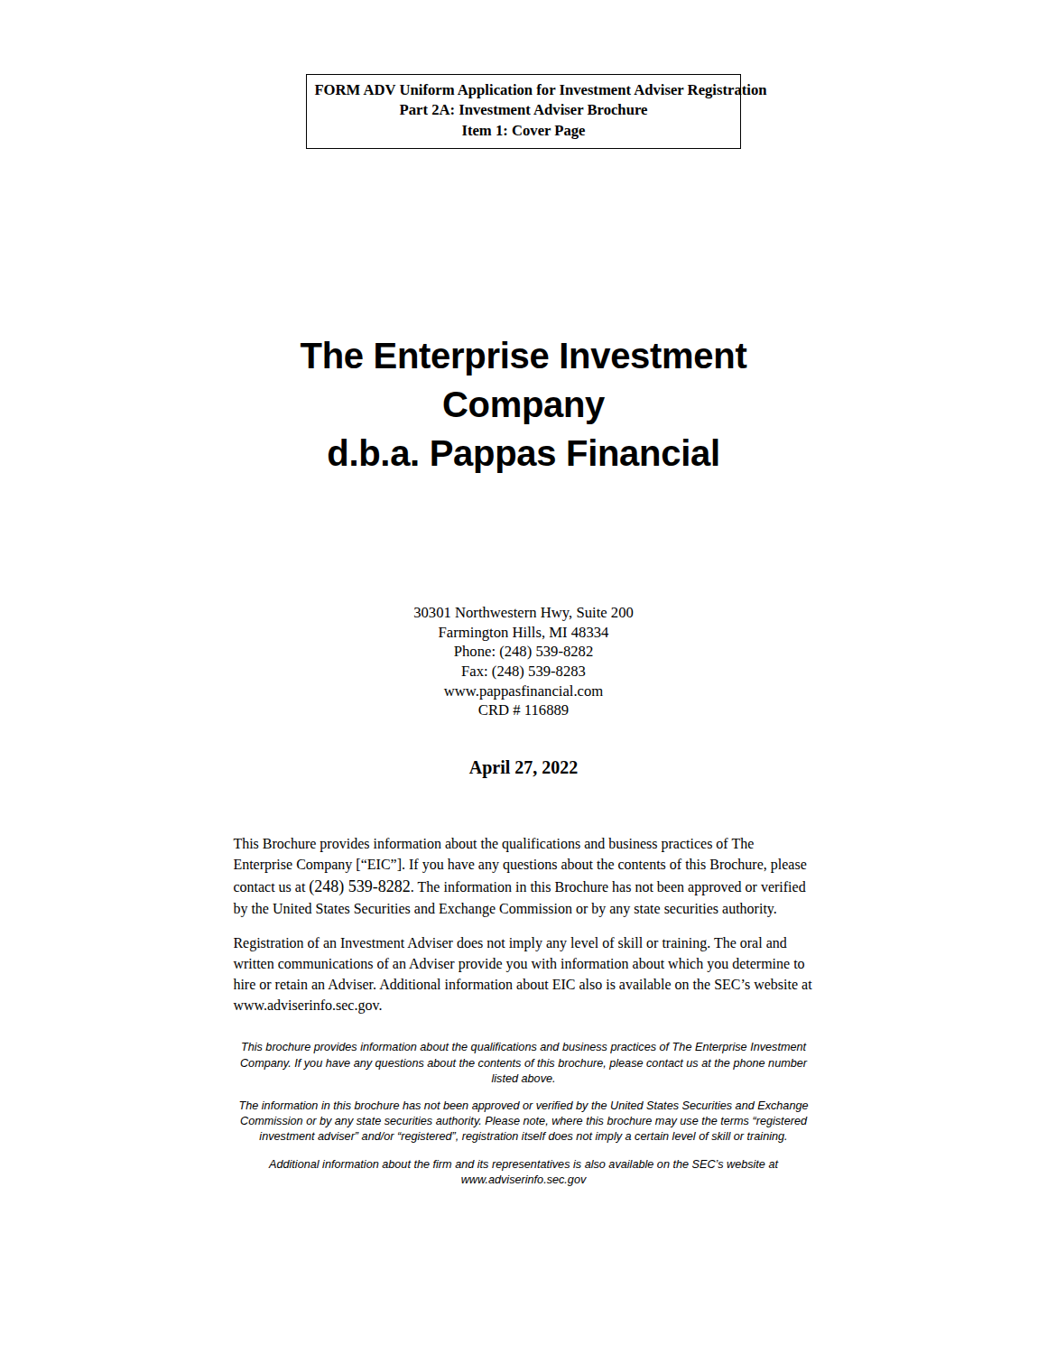FORM ADV Uniform Application for Investment Adviser Registration
Part 2A: Investment Adviser Brochure
Item 1: Cover Page
The Enterprise Investment Company
d.b.a. Pappas Financial
30301 Northwestern Hwy, Suite 200
Farmington Hills, MI 48334
Phone: (248) 539-8282
Fax: (248) 539-8283
www.pappasfinancial.com
CRD # 116889
April 27, 2022
This Brochure provides information about the qualifications and business practices of The Enterprise Company [“EIC”]. If you have any questions about the contents of this Brochure, please contact us at (248) 539-8282. The information in this Brochure has not been approved or verified by the United States Securities and Exchange Commission or by any state securities authority.
Registration of an Investment Adviser does not imply any level of skill or training. The oral and written communications of an Adviser provide you with information about which you determine to hire or retain an Adviser. Additional information about EIC also is available on the SEC’s website at www.adviserinfo.sec.gov.
This brochure provides information about the qualifications and business practices of The Enterprise Investment Company. If you have any questions about the contents of this brochure, please contact us at the phone number listed above.
The information in this brochure has not been approved or verified by the United States Securities and Exchange Commission or by any state securities authority. Please note, where this brochure may use the terms “registered investment adviser” and/or “registered”, registration itself does not imply a certain level of skill or training.
Additional information about the firm and its representatives is also available on the SEC’s website at www.adviserinfo.sec.gov